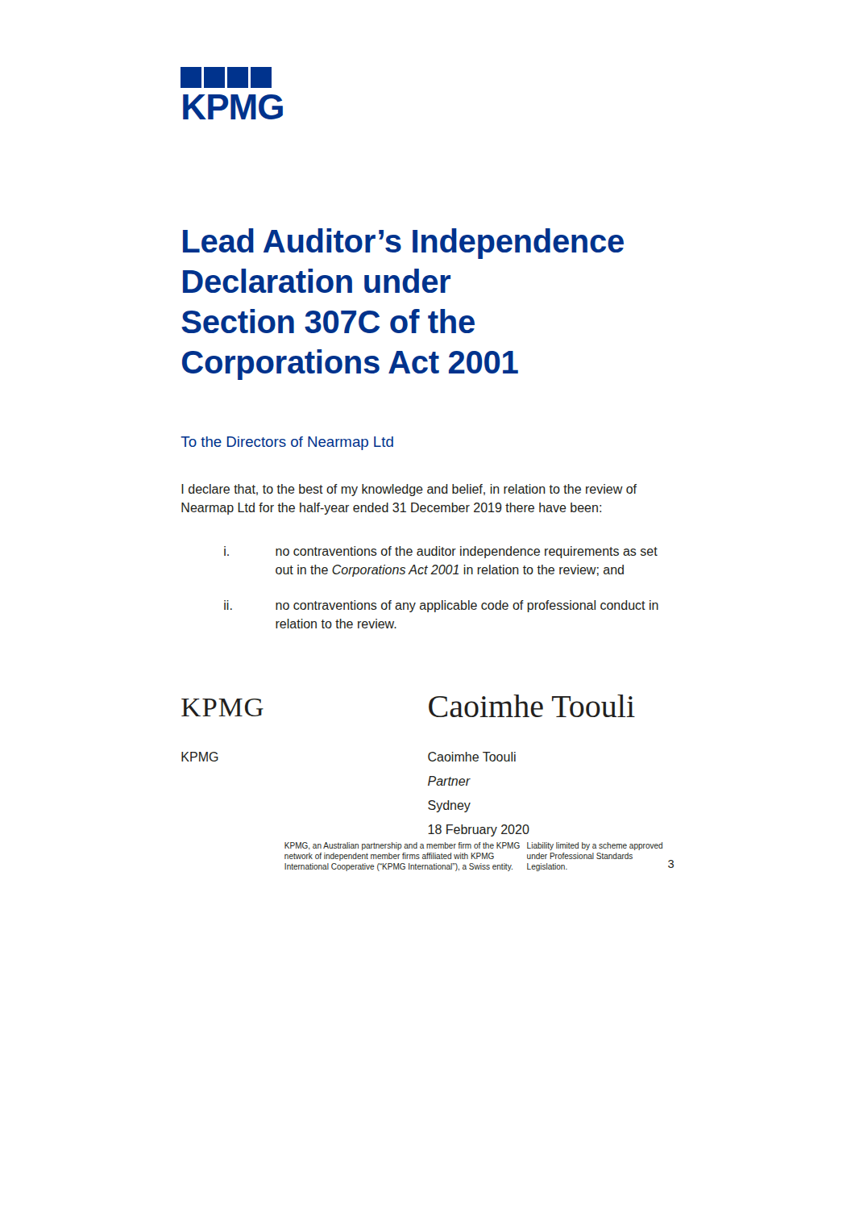KPMG
Lead Auditor’s Independence Declaration under
Section 307C of the Corporations Act 2001
To the Directors of Nearmap Ltd
I declare that, to the best of my knowledge and belief, in relation to the review of Nearmap Ltd for the half-year ended 31 December 2019 there have been:
i. no contraventions of the auditor independence requirements as set out in the Corporations Act 2001 in relation to the review; and
ii. no contraventions of any applicable code of professional conduct in relation to the review.
KPMG
Caoimhe Toouli
KPMG
Caoimhe Toouli
Partner
Sydney
18 February 2020
KPMG, an Australian partnership and a member firm of the KPMG network of independent member firms affiliated with KPMG International Cooperative (“KPMG International”), a Swiss entity.
Liability limited by a scheme approved under Professional Standards Legislation.
3